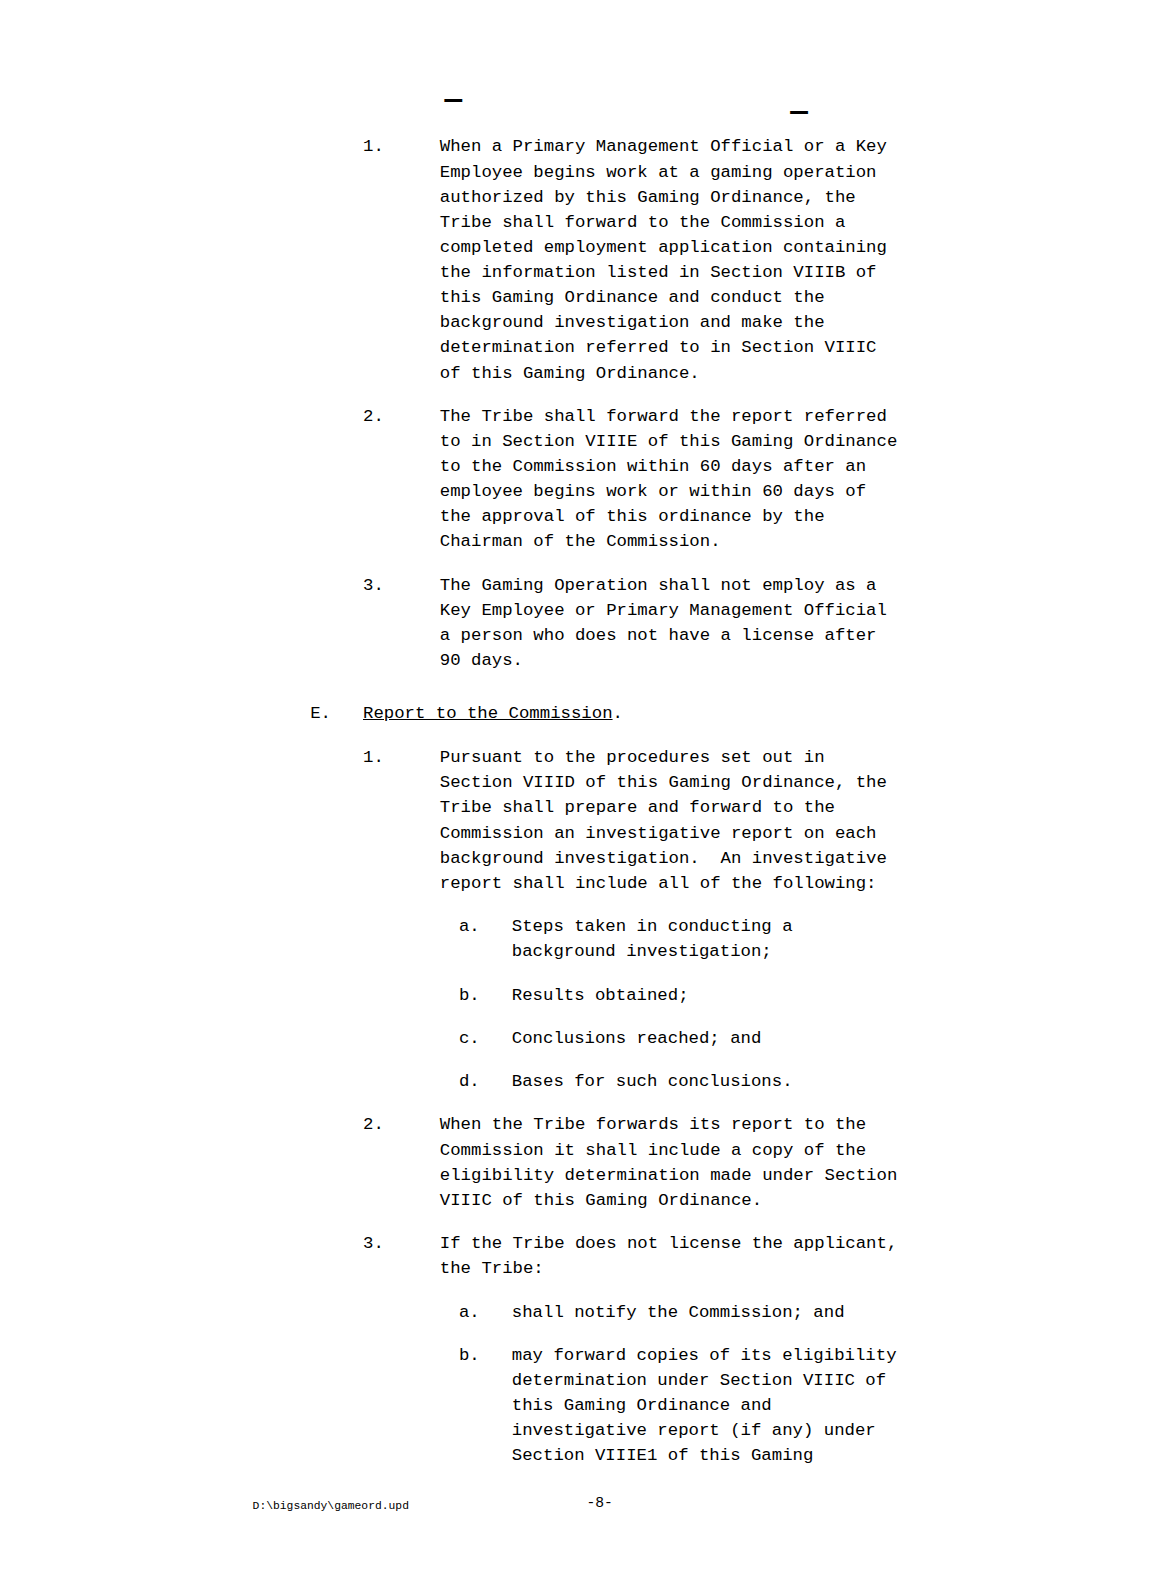— —
1.
When a Primary Management Official or a Key Employee begins work at a gaming operation authorized by this Gaming Ordinance, the Tribe shall forward to the Commission a completed employment application containing the information listed in Section VIIIB of this Gaming Ordinance and conduct the background investigation and make the determination referred to in Section VIIIC of this Gaming Ordinance.
2.
The Tribe shall forward the report referred to in Section VIIIE of this Gaming Ordinance to the Commission within 60 days after an employee begins work or within 60 days of the approval of this ordinance by the Chairman of the Commission.
3.
The Gaming Operation shall not employ as a Key Employee or Primary Management Official a person who does not have a license after 90 days.
E.
Report to the Commission.
1.
Pursuant to the procedures set out in Section VIIID of this Gaming Ordinance, the Tribe shall prepare and forward to the Commission an investigative report on each background investigation. An investigative report shall include all of the following:
a.
Steps taken in conducting a background investigation;
b.
Results obtained;
c.
Conclusions reached; and
d.
Bases for such conclusions.
2.
When the Tribe forwards its report to the Commission it shall include a copy of the eligibility determination made under Section VIIIC of this Gaming Ordinance.
3.
If the Tribe does not license the applicant, the Tribe:
a.
shall notify the Commission; and
b.
may forward copies of its eligibility determination under Section VIIIC of this Gaming Ordinance and investigative report (if any) under Section VIIIE1 of this Gaming
D:\bigsandy\gameord.upd
-8-